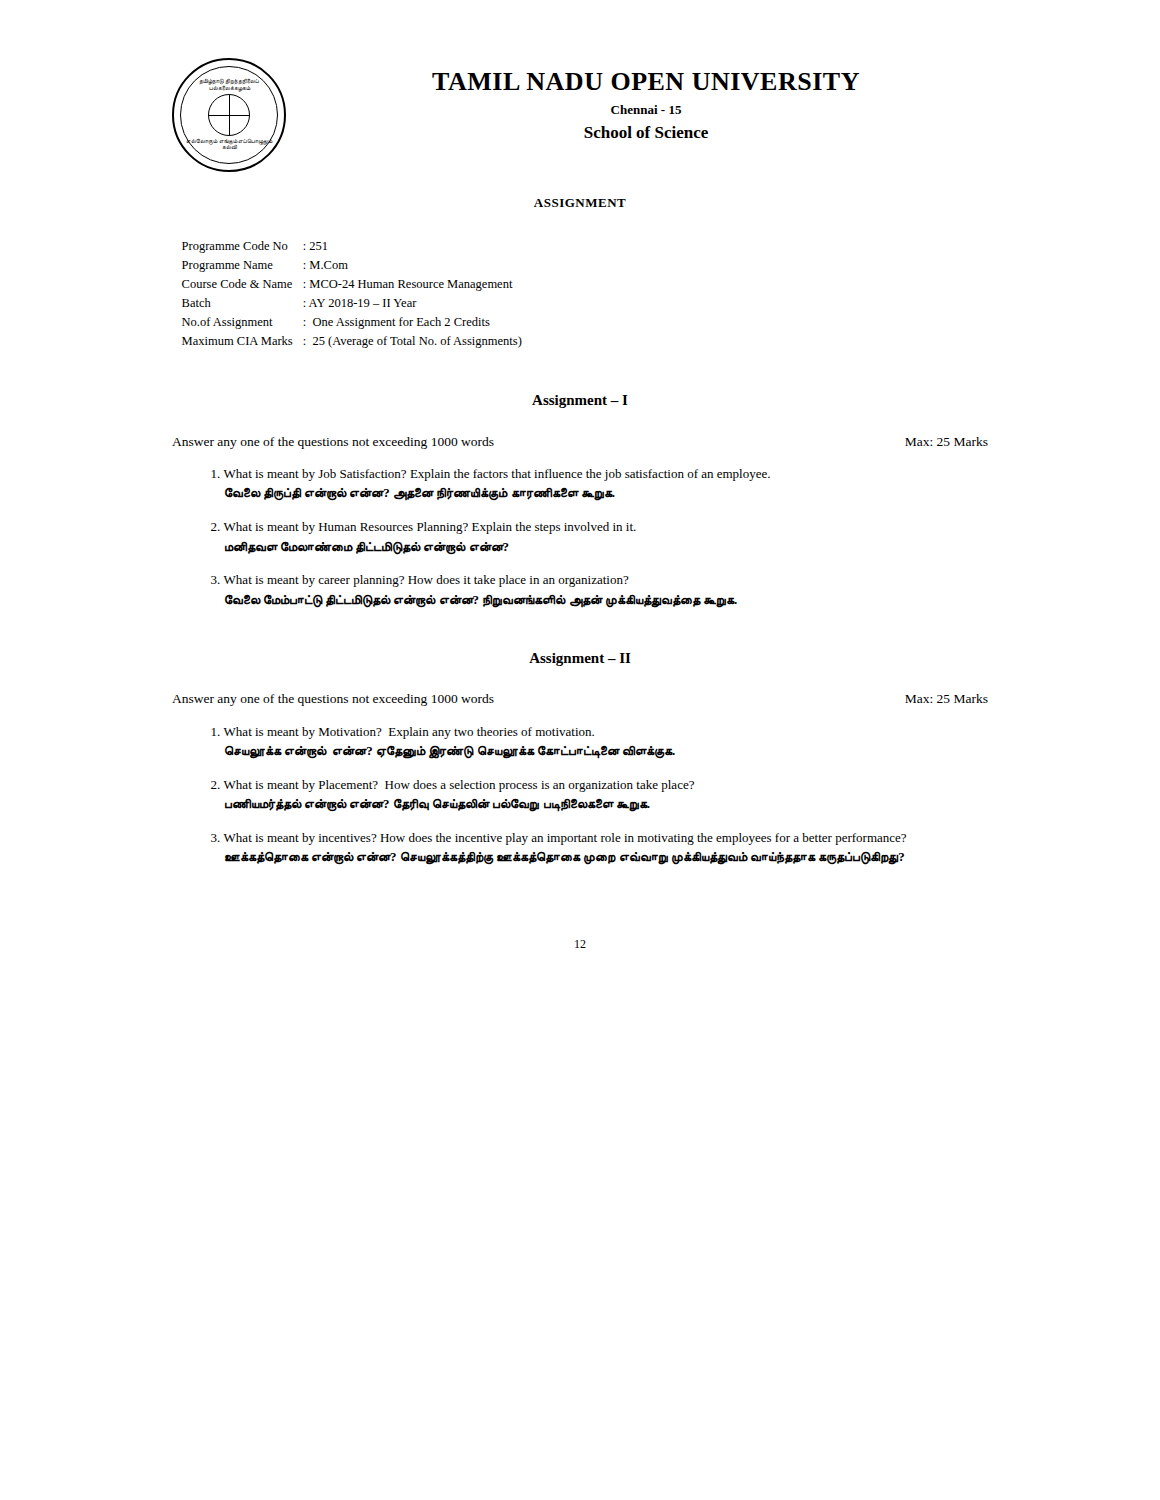தமிழ்நாடு திறந்தநிலைப் பல்கலைக்கழகம்
எல்லோரும் எங்கும் எப்பொழுதும் கல்வி
TAMIL NADU OPEN UNIVERSITY
Chennai - 15
School of Science
ASSIGNMENT
| Programme Code No | : 251 |
| Programme Name | : M.Com |
| Course Code & Name | : MCO-24 Human Resource Management |
| Batch | : AY 2018-19 – II Year |
| No.of Assignment | : One Assignment for Each 2 Credits |
| Maximum CIA Marks | : 25 (Average of Total No. of Assignments) |
Assignment – I
Answer any one of the questions not exceeding 1000 words Max: 25 Marks
What is meant by Job Satisfaction? Explain the factors that influence the job satisfaction of an employee. வேலை திருப்தி என்றால் என்ன? அதனை நிர்ணயிக்கும் காரணிகளை கூறுக.
What is meant by Human Resources Planning? Explain the steps involved in it. மனிதவள மேலாண்மை திட்டமிடுதல் என்றால் என்ன?
What is meant by career planning? How does it take place in an organization? வேலை மேம்பாட்டு திட்டமிடுதல் என்றால் என்ன? நிறுவனங்களில் அதன் முக்கியத்துவத்தை கூறுக.
Assignment – II
Answer any one of the questions not exceeding 1000 words Max: 25 Marks
What is meant by Motivation? Explain any two theories of motivation. செயலூக்க என்றால் என்ன? ஏதேனும் இரண்டு செயலூக்க கோட்பாட்டினை விளக்குக.
What is meant by Placement? How does a selection process is an organization take place? பணியமர்த்தல் என்றால் என்ன? தேரிவு செய்தலின் பல்வேறு படிநிலைகளை கூறுக.
What is meant by incentives? How does the incentive play an important role in motivating the employees for a better performance? ஊக்கத்தொகை என்றால் என்ன? செயலூக்கத்திற்கு ஊக்கத்தொகை முறை எவ்வாறு முக்கியத்துவம் வாய்ந்ததாக கருதப்படுகிறது?
12